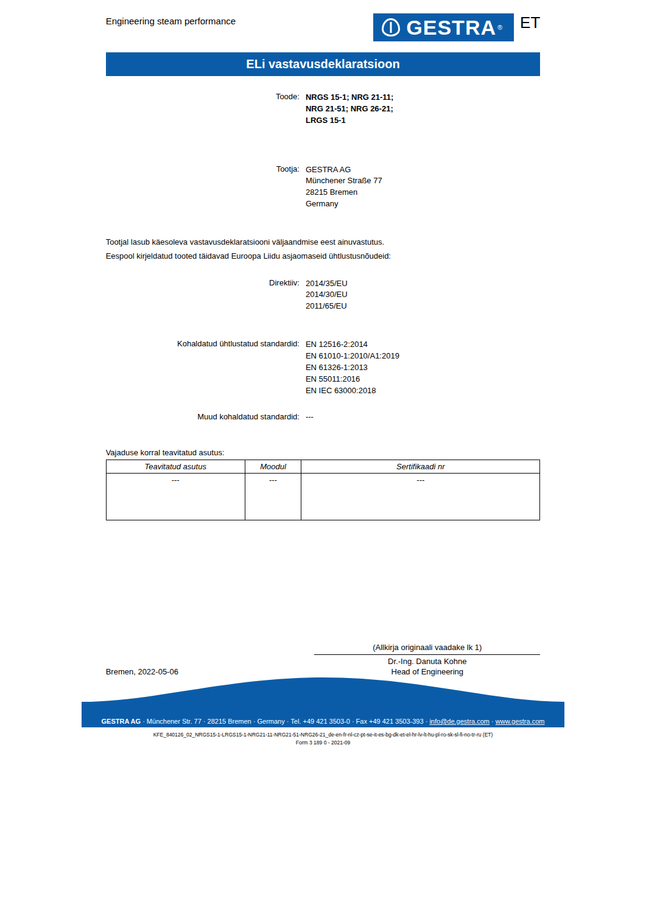Engineering steam performance
GESTRA®
ET
ELi vastavusdeklaratsioon
Toode:
NRGS 15-1; NRG 21-11;
NRG 21-51; NRG 26-21;
LRGS 15-1
Tootja:
GESTRA AG
Münchener Straße 77
28215 Bremen
Germany
Tootjal lasub käesoleva vastavusdeklaratsiooni väljaandmise eest ainuvastutus.
Eespool kirjeldatud tooted täidavad Euroopa Liidu asjaomaseid ühtlustusnõudeid:
Direktiiv:
2014/35/EU
2014/30/EU
2011/65/EU
Kohaldatud ühtlustatud standardid:
EN 12516-2:2014
EN 61010-1:2010/A1:2019
EN 61326-1:2013
EN 55011:2016
EN IEC 63000:2018
Muud kohaldatud standardid:
---
Vajaduse korral teavitatud asutus:
| Teavitatud asutus | Moodul | Sertifikaadi nr |
| --- | --- | --- |
| --- | --- | --- |
Bremen, 2022-05-06
(Allkirja originaali vaadake lk 1)
Dr.-Ing. Danuta Kohne
Head of Engineering
GESTRA AG · Münchener Str. 77 · 28215 Bremen · Germany · Tel. +49 421 3503-0 · Fax +49 421 3503-393 · info@de.gestra.com · www.gestra.com
KFE_840126_02_NRGS15-1-LRGS15-1-NRG21-11-NRG21-51-NRG26-21_de-en-fr-nl-cz-pt-se-it-es-bg-dk-et-el-hr-lv-lt-hu-pl-ro-sk-sl-fi-no-tr-ru (ET)
Form 3 189 0 - 2021-09